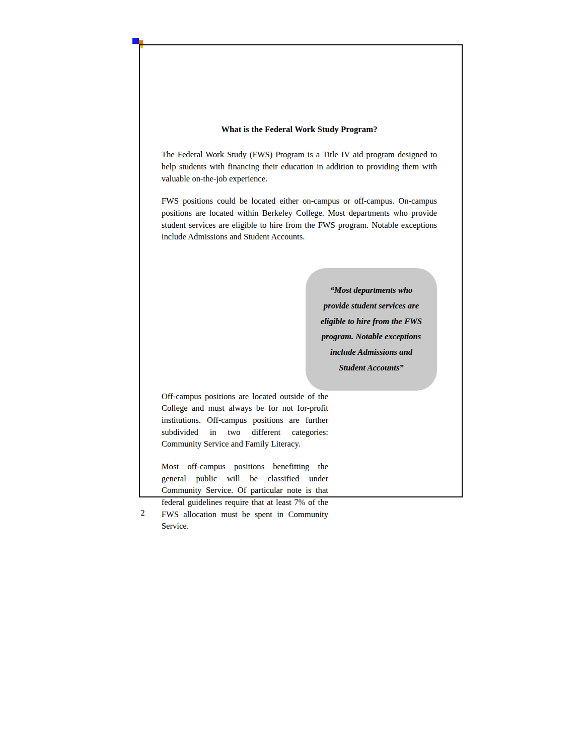What is the Federal Work Study Program?
The Federal Work Study (FWS) Program is a Title IV aid program designed to help students with financing their education in addition to providing them with valuable on-the-job experience.
FWS positions could be located either on-campus or off-campus. On-campus positions are located within Berkeley College. Most departments who provide student services are eligible to hire from the FWS program. Notable exceptions include Admissions and Student Accounts.
“Most departments who provide student services are eligible to hire from the FWS program. Notable exceptions include Admissions and Student Accounts”
Off-campus positions are located outside of the College and must always be for not for-profit institutions. Off-campus positions are further subdivided in two different categories: Community Service and Family Literacy.
Most off-campus positions benefitting the general public will be classified under Community Service. Of particular note is that federal guidelines require that at least 7% of the FWS allocation must be spent in Community Service.
2